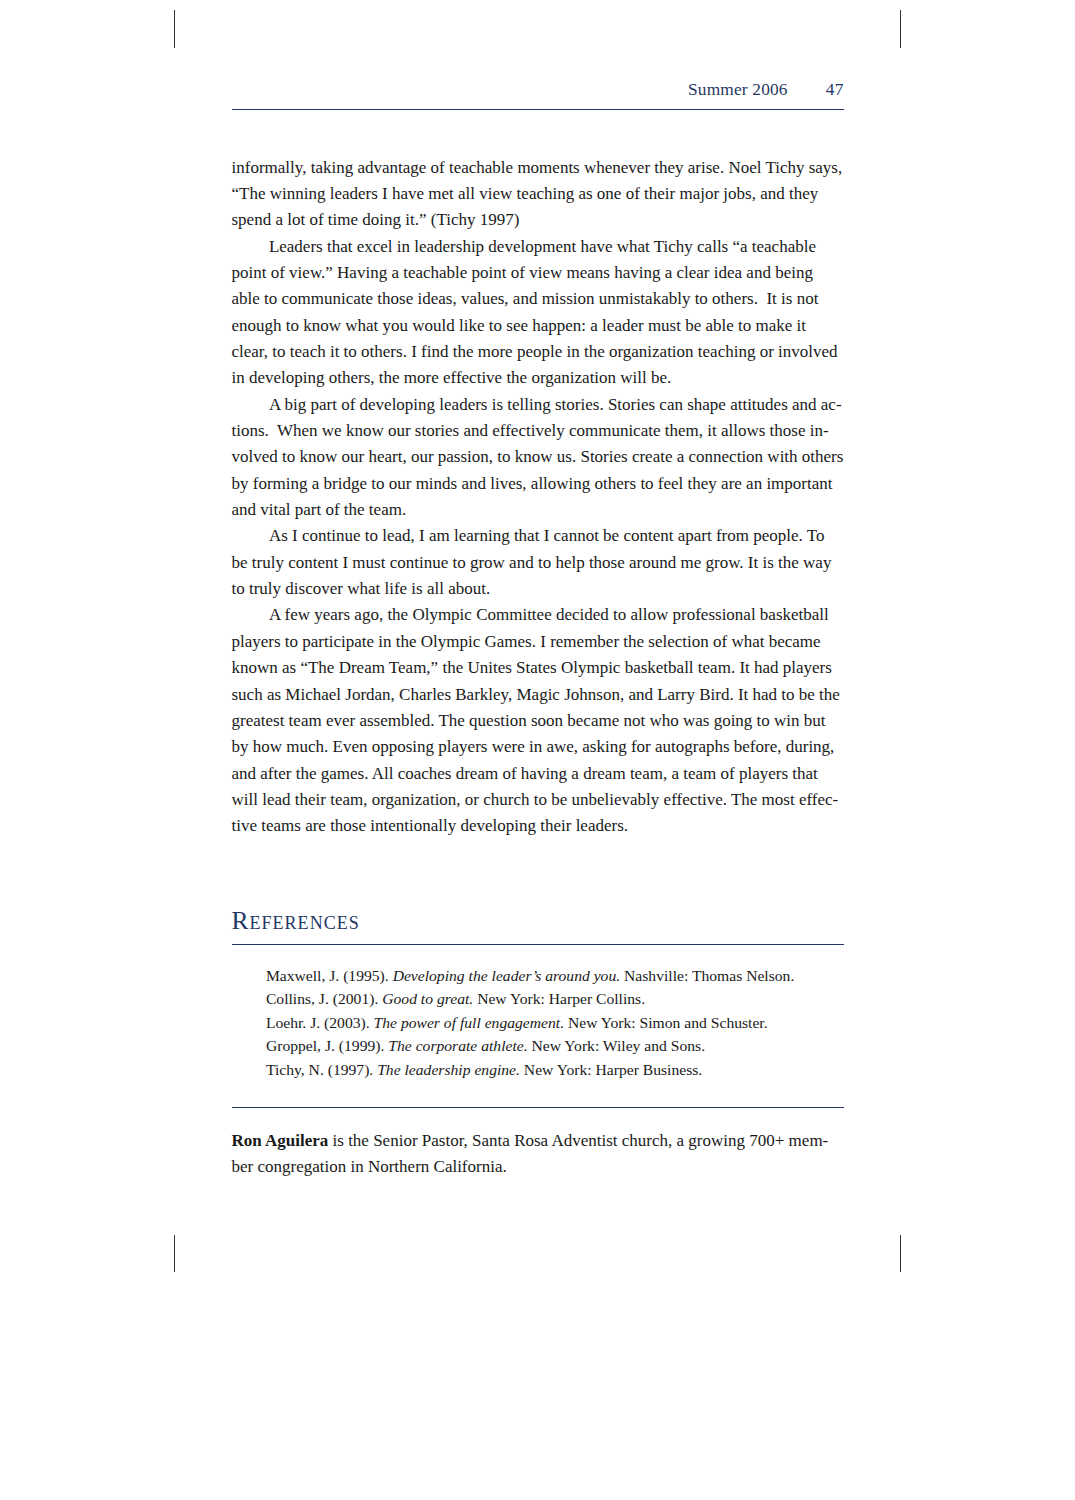Summer 200647
informally, taking advantage of teachable moments whenever they arise. Noel Tichy says, “The winning leaders I have met all view teaching as one of their major jobs, and they spend a lot of time doing it.” (Tichy 1997)
Leaders that excel in leadership development have what Tichy calls “a teachable point of view.” Having a teachable point of view means having a clear idea and being able to communicate those ideas, values, and mission unmistakably to others. It is not enough to know what you would like to see happen: a leader must be able to make it clear, to teach it to others. I find the more people in the organization teaching or involved in developing others, the more effective the organization will be.
A big part of developing leaders is telling stories. Stories can shape attitudes and actions. When we know our stories and effectively communicate them, it allows those involved to know our heart, our passion, to know us. Stories create a connection with others by forming a bridge to our minds and lives, allowing others to feel they are an important and vital part of the team.
As I continue to lead, I am learning that I cannot be content apart from people. To be truly content I must continue to grow and to help those around me grow. It is the way to truly discover what life is all about.
A few years ago, the Olympic Committee decided to allow professional basketball players to participate in the Olympic Games. I remember the selection of what became known as “The Dream Team,” the Unites States Olympic basketball team. It had players such as Michael Jordan, Charles Barkley, Magic Johnson, and Larry Bird. It had to be the greatest team ever assembled. The question soon became not who was going to win but by how much. Even opposing players were in awe, asking for autographs before, during, and after the games. All coaches dream of having a dream team, a team of players that will lead their team, organization, or church to be unbelievably effective. The most effective teams are those intentionally developing their leaders.
References
Maxwell, J. (1995). Developing the leader’s around you. Nashville: Thomas Nelson.
Collins, J. (2001). Good to great. New York: Harper Collins.
Loehr. J. (2003). The power of full engagement. New York: Simon and Schuster.
Groppel, J. (1999). The corporate athlete. New York: Wiley and Sons.
Tichy, N. (1997). The leadership engine. New York: Harper Business.
Ron Aguilera is the Senior Pastor, Santa Rosa Adventist church, a growing 700+ member congregation in Northern California.